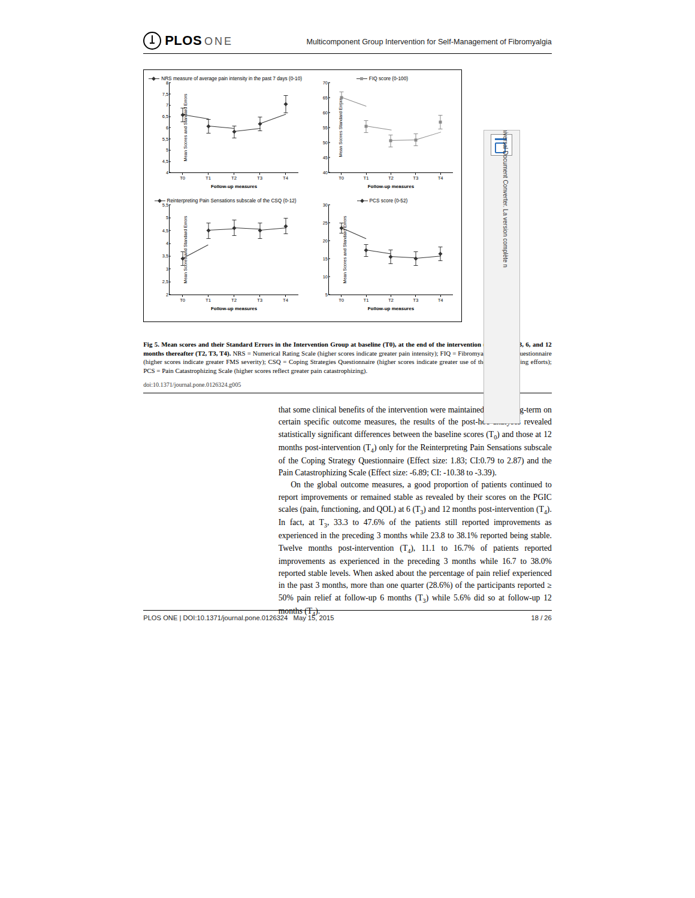PLOS ONE
Multicomponent Group Intervention for Self-Management of Fibromyalgia
NRS measure of average pain intensity in the past 7 days (0-10)
Mean Scores and Standard Errors
8
7,5
7
6,5
6
5,5
5
4,5
4
T0
T1
T2
T3
T4
Follow-up measures
FIQ score (0-100)
Mean Scores Standard Errors
70
65
60
55
50
45
40
T0
T1
T2
T3
T4
Follow-up measures
Reinterpreting Pain Sensations subscale of the CSQ (0-12)
Mean Scores and Standard Errors
5,5
5
4,5
4
3,5
3
2,5
2
T0
T1
T2
T3
T4
Follow-up measures
PCS score (0-52)
Mean Scores and Standard Errors
30
25
20
15
10
5
T0
T1
T2
T3
T4
Follow-up measures
Créé par la version démo de Universal Document Converter. La version complète n FR.PRINT-DRIVER.COM
Fig 5. Mean scores and their Standard Errors in the Intervention Group at baseline (T0), at the end of the intervention (T1), and at 3, 6, and 12 months thereafter (T2, T3, T4). NRS = Numerical Rating Scale (higher scores indicate greater pain intensity); FIQ = Fibromyalgia Impact Questionnaire (higher scores indicate greater FMS severity); CSQ = Coping Strategies Questionnaire (higher scores indicate greater use of the strategy/coping efforts); PCS = Pain Catastrophizing Scale (higher scores reflect greater pain catastrophizing).
doi:10.1371/journal.pone.0126324.g005
that some clinical benefits of the intervention were maintained on the long-term on certain specific outcome measures, the results of the post-hoc analyses revealed statistically significant differences between the baseline scores (T0) and those at 12 months post-intervention (T4) only for the Reinterpreting Pain Sensations subscale of the Coping Strategy Questionnaire (Effect size: 1.83; CI:0.79 to 2.87) and the Pain Catastrophizing Scale (Effect size: -6.89; CI: -10.38 to -3.39).
On the global outcome measures, a good proportion of patients continued to report improvements or remained stable as revealed by their scores on the PGIC scales (pain, functioning, and QOL) at 6 (T3) and 12 months post-intervention (T4). In fact, at T3, 33.3 to 47.6% of the patients still reported improvements as experienced in the preceding 3 months while 23.8 to 38.1% reported being stable. Twelve months post-intervention (T4), 11.1 to 16.7% of patients reported improvements as experienced in the preceding 3 months while 16.7 to 38.0% reported stable levels. When asked about the percentage of pain relief experienced in the past 3 months, more than one quarter (28.6%) of the participants reported ≥ 50% pain relief at follow-up 6 months (T3) while 5.6% did so at follow-up 12 months (T4).
PLOS ONE | DOI:10.1371/journal.pone.0126324 May 15, 2015
18 / 26